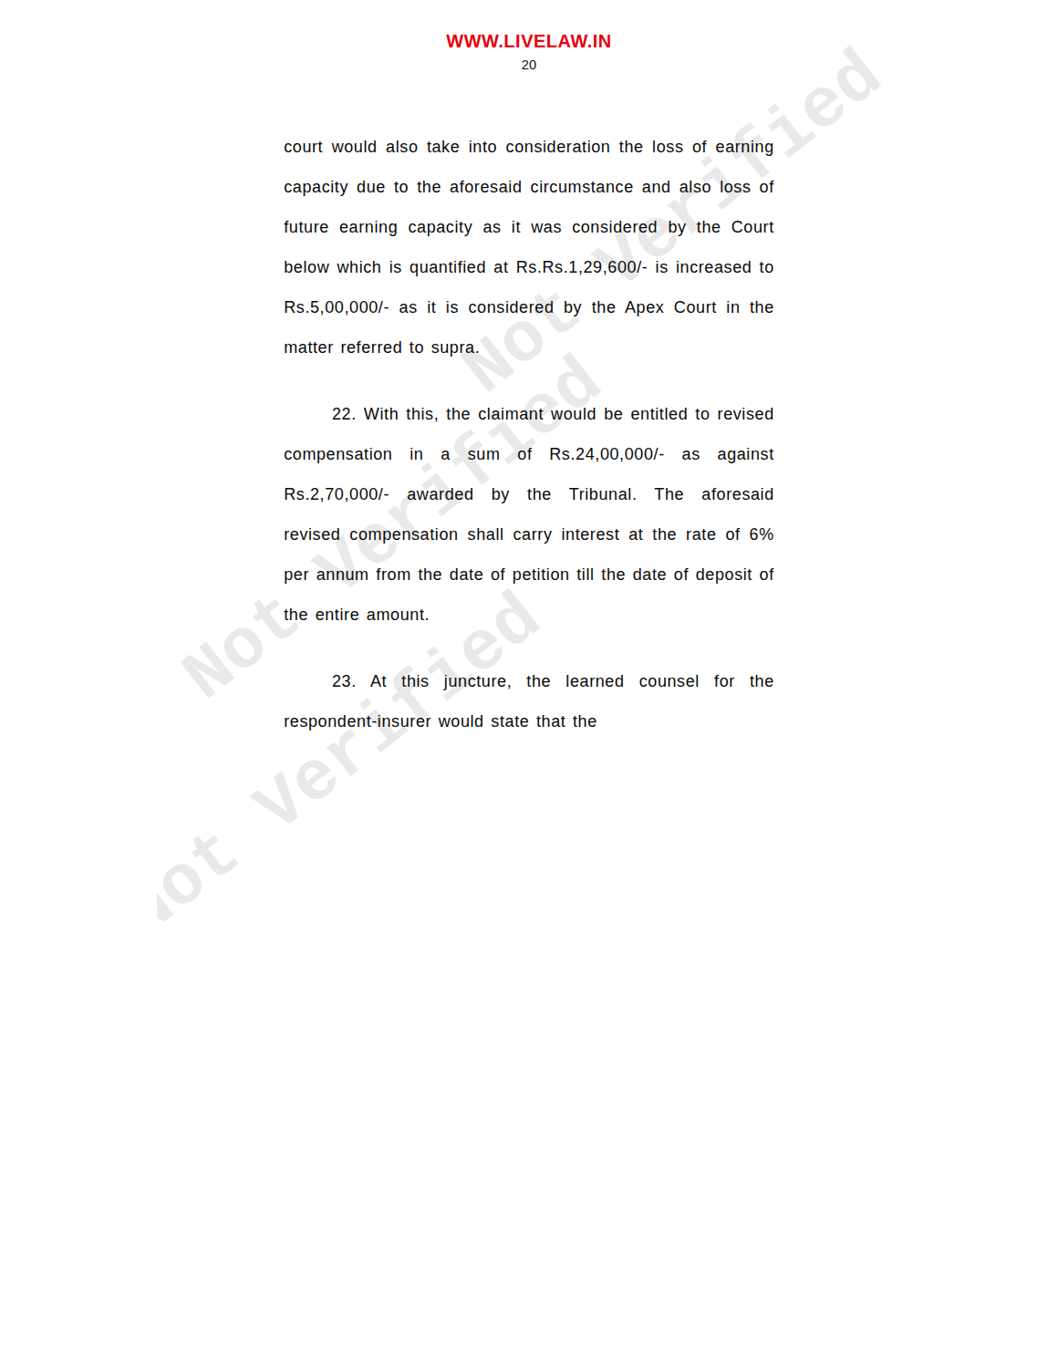WWW.LIVELAW.IN
20
Not Verified
Not Verified
Not Verified
court would also take into consideration the loss of earning capacity due to the aforesaid circumstance and also loss of future earning capacity as it was considered by the Court below which is quantified at Rs.Rs.1,29,600/- is increased to Rs.5,00,000/- as it is considered by the Apex Court in the matter referred to supra.
22. With this, the claimant would be entitled to revised compensation in a sum of Rs.24,00,000/- as against Rs.2,70,000/- awarded by the Tribunal. The aforesaid revised compensation shall carry interest at the rate of 6% per annum from the date of petition till the date of deposit of the entire amount.
23. At this juncture, the learned counsel for the respondent-insurer would state that the